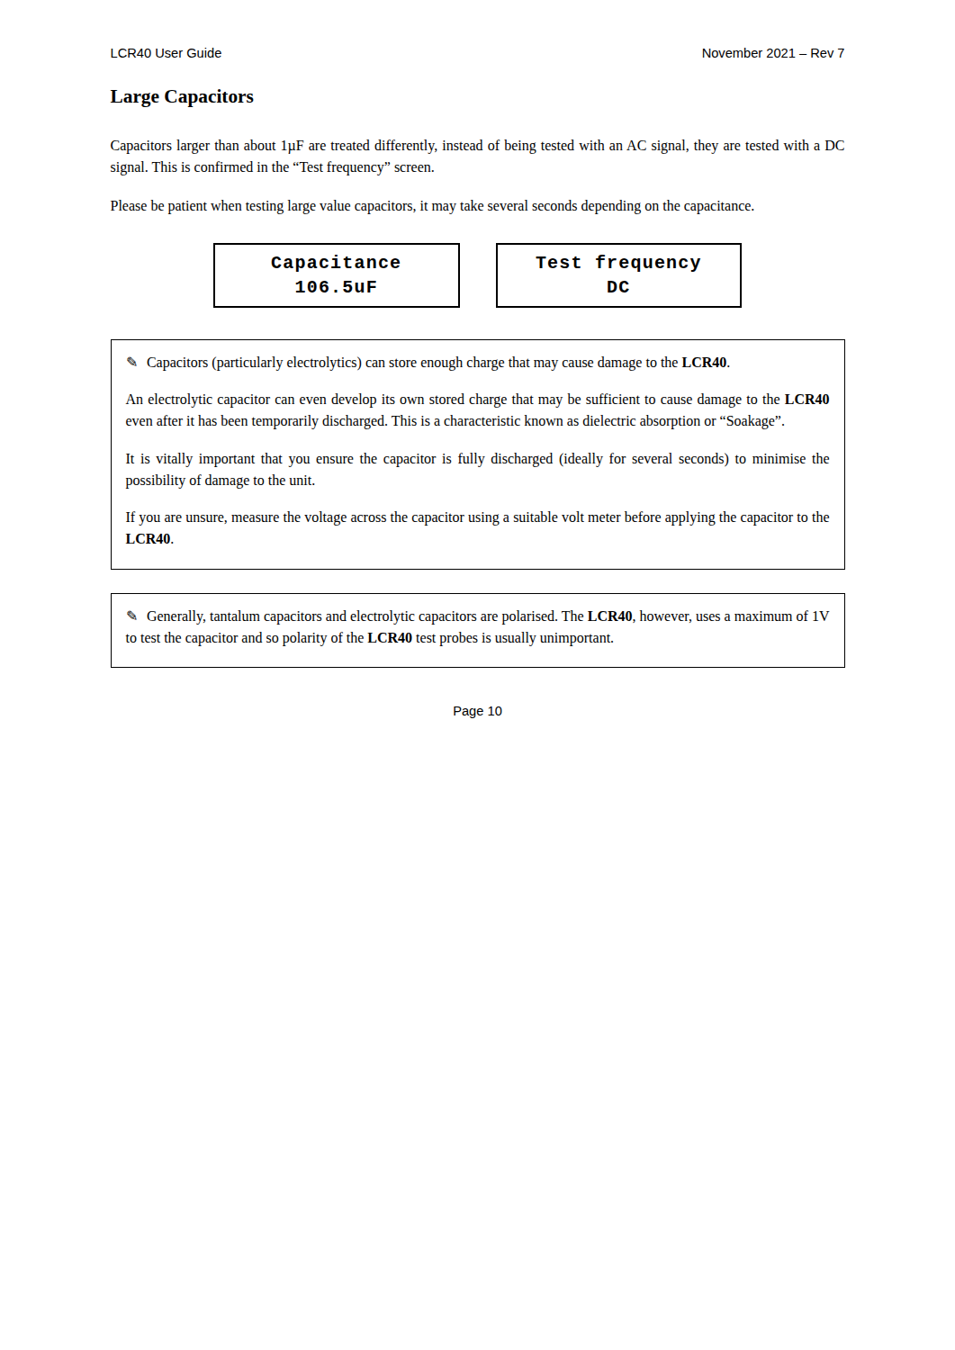LCR40 User Guide November 2021 – Rev 7
Large Capacitors
Capacitors larger than about 1µF are treated differently, instead of being tested with an AC signal, they are tested with a DC signal. This is confirmed in the “Test frequency” screen.
Please be patient when testing large value capacitors, it may take several seconds depending on the capacitance.
Capacitance
106.5uF
Test frequency
DC
✎ Capacitors (particularly electrolytics) can store enough charge that may cause damage to the LCR40.
An electrolytic capacitor can even develop its own stored charge that may be sufficient to cause damage to the LCR40 even after it has been temporarily discharged. This is a characteristic known as dielectric absorption or “Soakage”.
It is vitally important that you ensure the capacitor is fully discharged (ideally for several seconds) to minimise the possibility of damage to the unit.
If you are unsure, measure the voltage across the capacitor using a suitable volt meter before applying the capacitor to the LCR40.
✎ Generally, tantalum capacitors and electrolytic capacitors are polarised. The LCR40, however, uses a maximum of 1V to test the capacitor and so polarity of the LCR40 test probes is usually unimportant.
Page 10